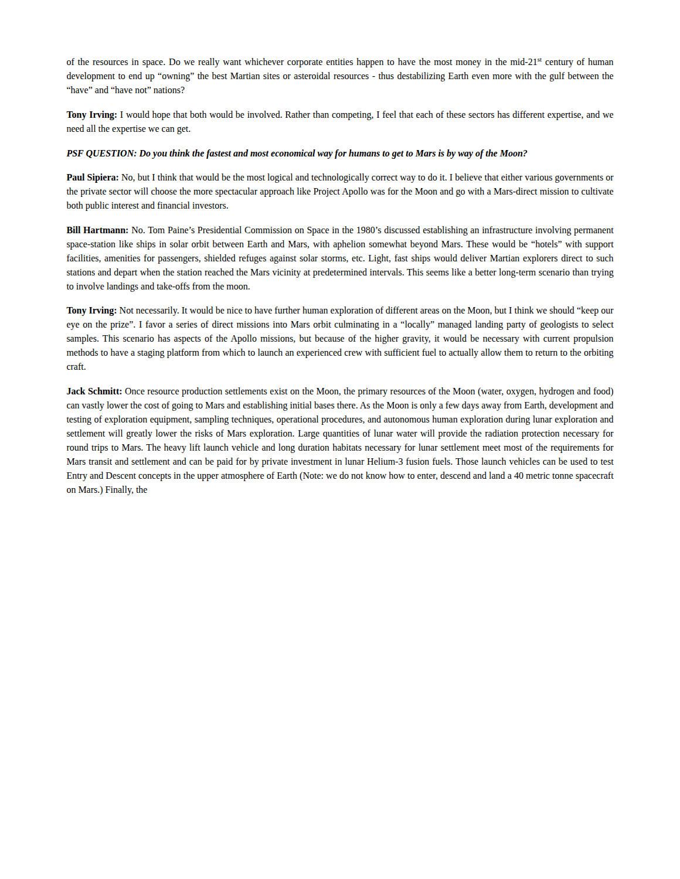of the resources in space. Do we really want whichever corporate entities happen to have the most money in the mid-21st century of human development to end up “owning” the best Martian sites or asteroidal resources - thus destabilizing Earth even more with the gulf between the “have” and “have not” nations?
Tony Irving: I would hope that both would be involved. Rather than competing, I feel that each of these sectors has different expertise, and we need all the expertise we can get.
PSF QUESTION: Do you think the fastest and most economical way for humans to get to Mars is by way of the Moon?
Paul Sipiera: No, but I think that would be the most logical and technologically correct way to do it. I believe that either various governments or the private sector will choose the more spectacular approach like Project Apollo was for the Moon and go with a Mars-direct mission to cultivate both public interest and financial investors.
Bill Hartmann: No. Tom Paine’s Presidential Commission on Space in the 1980’s discussed establishing an infrastructure involving permanent space-station like ships in solar orbit between Earth and Mars, with aphelion somewhat beyond Mars. These would be “hotels” with support facilities, amenities for passengers, shielded refuges against solar storms, etc. Light, fast ships would deliver Martian explorers direct to such stations and depart when the station reached the Mars vicinity at predetermined intervals. This seems like a better long-term scenario than trying to involve landings and take-offs from the moon.
Tony Irving: Not necessarily. It would be nice to have further human exploration of different areas on the Moon, but I think we should “keep our eye on the prize”. I favor a series of direct missions into Mars orbit culminating in a “locally” managed landing party of geologists to select samples. This scenario has aspects of the Apollo missions, but because of the higher gravity, it would be necessary with current propulsion methods to have a staging platform from which to launch an experienced crew with sufficient fuel to actually allow them to return to the orbiting craft.
Jack Schmitt: Once resource production settlements exist on the Moon, the primary resources of the Moon (water, oxygen, hydrogen and food) can vastly lower the cost of going to Mars and establishing initial bases there. As the Moon is only a few days away from Earth, development and testing of exploration equipment, sampling techniques, operational procedures, and autonomous human exploration during lunar exploration and settlement will greatly lower the risks of Mars exploration. Large quantities of lunar water will provide the radiation protection necessary for round trips to Mars. The heavy lift launch vehicle and long duration habitats necessary for lunar settlement meet most of the requirements for Mars transit and settlement and can be paid for by private investment in lunar Helium-3 fusion fuels. Those launch vehicles can be used to test Entry and Descent concepts in the upper atmosphere of Earth (Note: we do not know how to enter, descend and land a 40 metric tonne spacecraft on Mars.) Finally, the